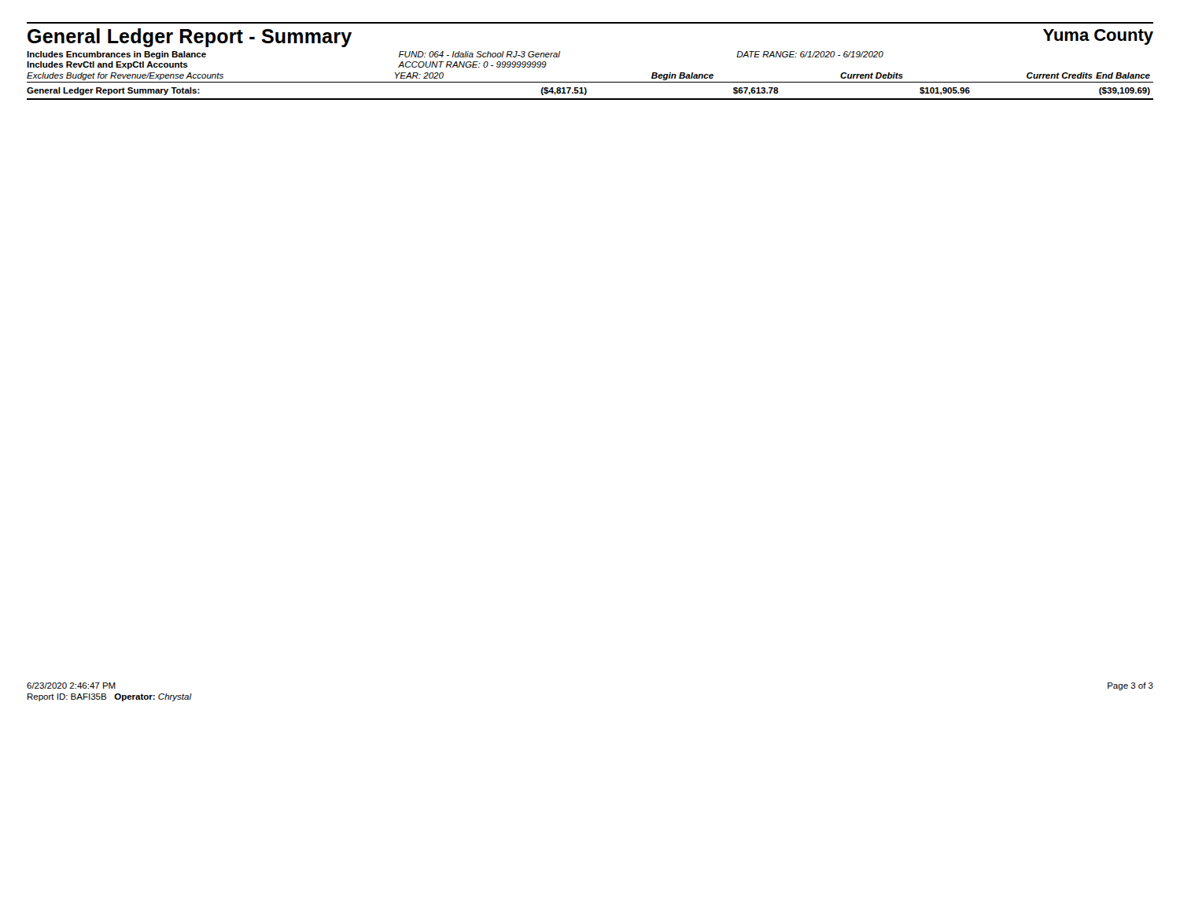General Ledger Report - Summary
Yuma County
| Includes Encumbrances in Begin Balance | FUND: 064 - Idalia School RJ-3 General | DATE RANGE: 6/1/2020 - 6/19/2020 |
| Includes RevCtl and ExpCtl Accounts | ACCOUNT RANGE: 0 - 9999999999 | |
| Excludes Budget for Revenue/Expense Accounts | YEAR: 2020 | Begin Balance | Current Debits | Current Credits | End Balance |
| General Ledger Report Summary Totals: | ($4,817.51) | $67,613.78 | $101,905.96 | ($39,109.69) |
6/23/2020 2:46:47 PM Page 3 of 3
Report ID: BAFI35B Operator: Chrystal